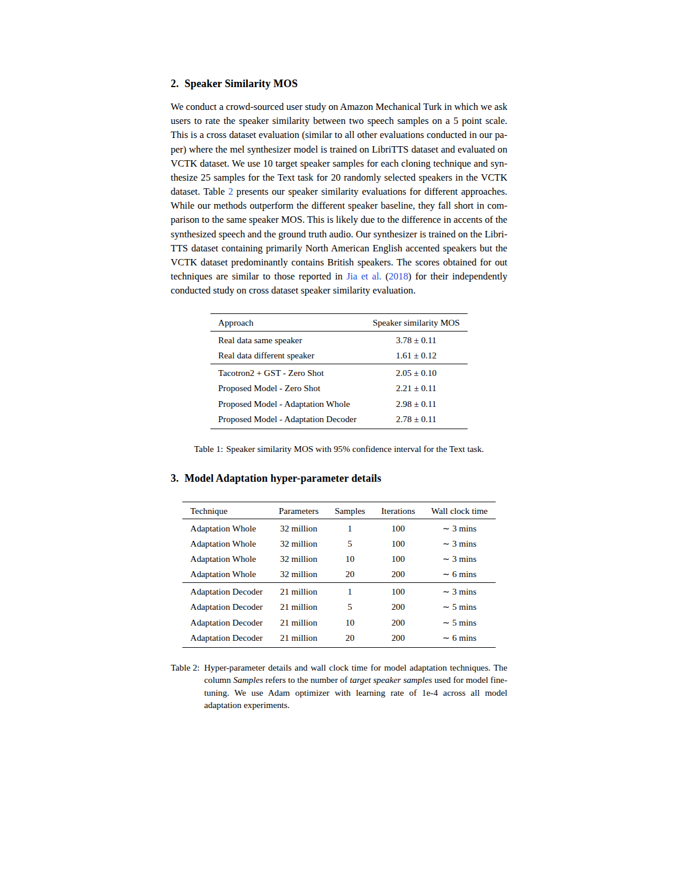2. Speaker Similarity MOS
We conduct a crowd-sourced user study on Amazon Mechanical Turk in which we ask users to rate the speaker similarity between two speech samples on a 5 point scale. This is a cross dataset evaluation (similar to all other evaluations conducted in our paper) where the mel synthesizer model is trained on LibriTTS dataset and evaluated on VCTK dataset. We use 10 target speaker samples for each cloning technique and synthesize 25 samples for the Text task for 20 randomly selected speakers in the VCTK dataset. Table 2 presents our speaker similarity evaluations for different approaches. While our methods outperform the different speaker baseline, they fall short in comparison to the same speaker MOS. This is likely due to the difference in accents of the synthesized speech and the ground truth audio. Our synthesizer is trained on the Libri-TTS dataset containing primarily North American English accented speakers but the VCTK dataset predominantly contains British speakers. The scores obtained for out techniques are similar to those reported in Jia et al. (2018) for their independently conducted study on cross dataset speaker similarity evaluation.
| Approach | Speaker similarity MOS |
| --- | --- |
| Real data same speaker | 3.78 ± 0.11 |
| Real data different speaker | 1.61 ± 0.12 |
| Tacotron2 + GST - Zero Shot | 2.05 ± 0.10 |
| Proposed Model - Zero Shot | 2.21 ± 0.11 |
| Proposed Model - Adaptation Whole | 2.98 ± 0.11 |
| Proposed Model - Adaptation Decoder | 2.78 ± 0.11 |
Table 1: Speaker similarity MOS with 95% confidence interval for the Text task.
3. Model Adaptation hyper-parameter details
| Technique | Parameters | Samples | Iterations | Wall clock time |
| --- | --- | --- | --- | --- |
| Adaptation Whole | 32 million | 1 | 100 | ∼ 3 mins |
| Adaptation Whole | 32 million | 5 | 100 | ∼ 3 mins |
| Adaptation Whole | 32 million | 10 | 100 | ∼ 3 mins |
| Adaptation Whole | 32 million | 20 | 200 | ∼ 6 mins |
| Adaptation Decoder | 21 million | 1 | 100 | ∼ 3 mins |
| Adaptation Decoder | 21 million | 5 | 200 | ∼ 5 mins |
| Adaptation Decoder | 21 million | 10 | 200 | ∼ 5 mins |
| Adaptation Decoder | 21 million | 20 | 200 | ∼ 6 mins |
Table 2:
Hyper-parameter details and wall clock time for model adaptation techniques. The column Samples refers to the number of target speaker samples used for model fine-tuning. We use Adam optimizer with learning rate of 1e-4 across all model adaptation experiments.